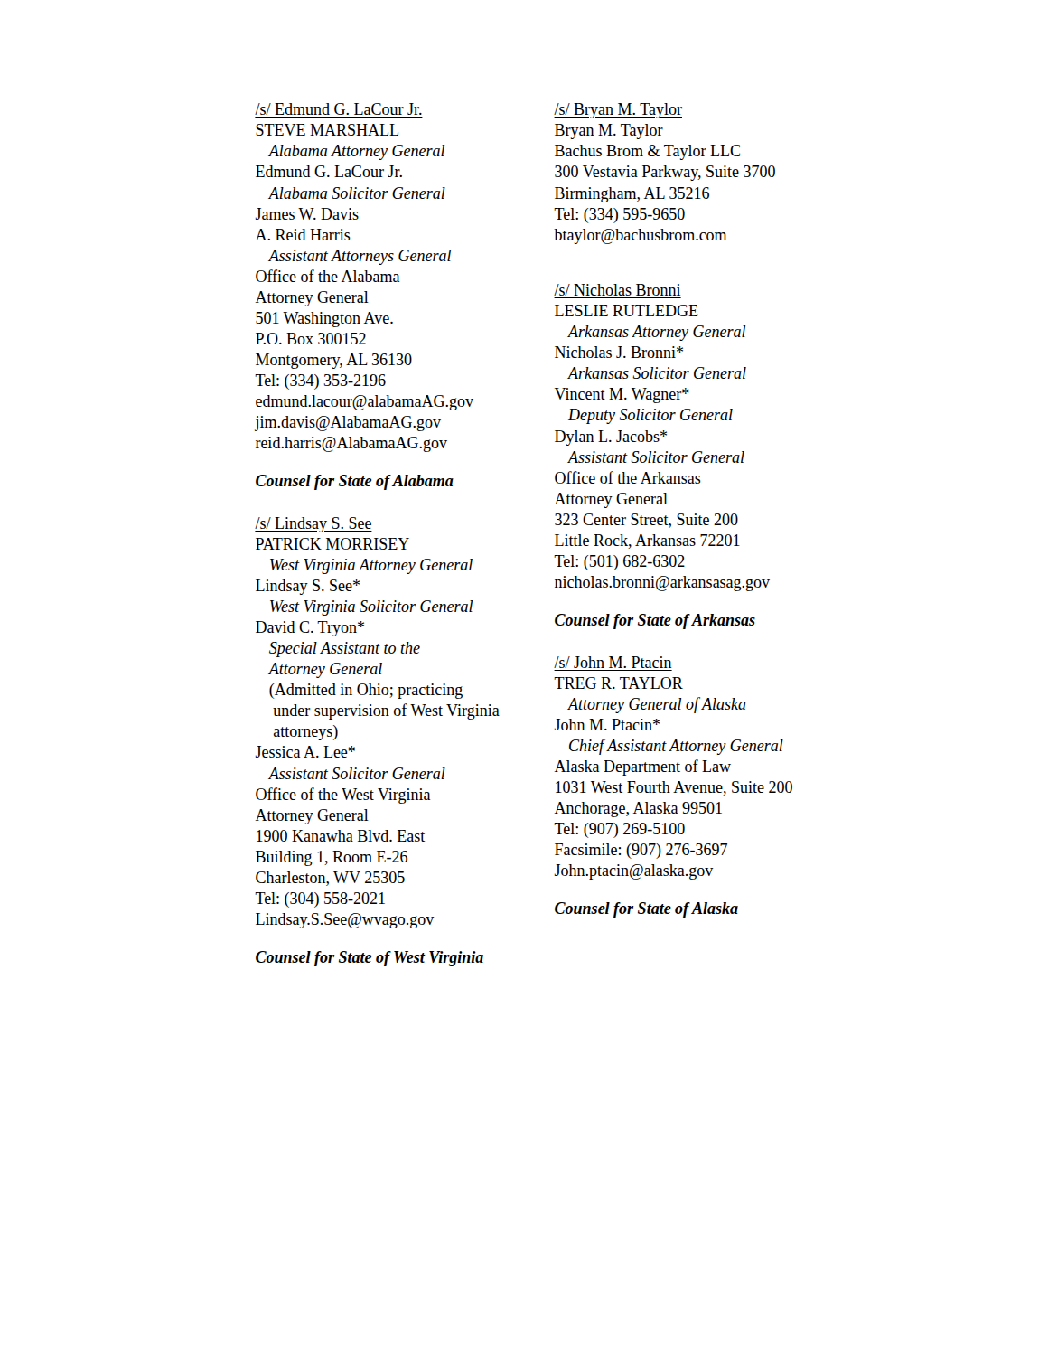/s/ Edmund G. LaCour Jr.
STEVE MARSHALL
Alabama Attorney General
Edmund G. LaCour Jr.
Alabama Solicitor General
James W. Davis
A. Reid Harris
Assistant Attorneys General
Office of the Alabama
Attorney General
501 Washington Ave.
P.O. Box 300152
Montgomery, AL 36130
Tel: (334) 353-2196
edmund.lacour@alabamaAG.gov
jim.davis@AlabamaAG.gov
reid.harris@AlabamaAG.gov
Counsel for State of Alabama
/s/ Lindsay S. See
PATRICK MORRISEY
West Virginia Attorney General
Lindsay S. See*
West Virginia Solicitor General
David C. Tryon*
Special Assistant to the
Attorney General
(Admitted in Ohio; practicing
under supervision of West Virginia
attorneys)
Jessica A. Lee*
Assistant Solicitor General
Office of the West Virginia
Attorney General
1900 Kanawha Blvd. East
Building 1, Room E-26
Charleston, WV 25305
Tel: (304) 558-2021
Lindsay.S.See@wvago.gov
Counsel for State of West Virginia
/s/ Bryan M. Taylor
Bryan M. Taylor
Bachus Brom & Taylor LLC
300 Vestavia Parkway, Suite 3700
Birmingham, AL 35216
Tel: (334) 595-9650
btaylor@bachusbrom.com
/s/ Nicholas Bronni
LESLIE RUTLEDGE
Arkansas Attorney General
Nicholas J. Bronni*
Arkansas Solicitor General
Vincent M. Wagner*
Deputy Solicitor General
Dylan L. Jacobs*
Assistant Solicitor General
Office of the Arkansas
Attorney General
323 Center Street, Suite 200
Little Rock, Arkansas 72201
Tel: (501) 682-6302
nicholas.bronni@arkansasag.gov
Counsel for State of Arkansas
/s/ John M. Ptacin
TREG R. TAYLOR
Attorney General of Alaska
John M. Ptacin*
Chief Assistant Attorney General
Alaska Department of Law
1031 West Fourth Avenue, Suite 200
Anchorage, Alaska 99501
Tel: (907) 269-5100
Facsimile: (907) 276-3697
John.ptacin@alaska.gov
Counsel for State of Alaska